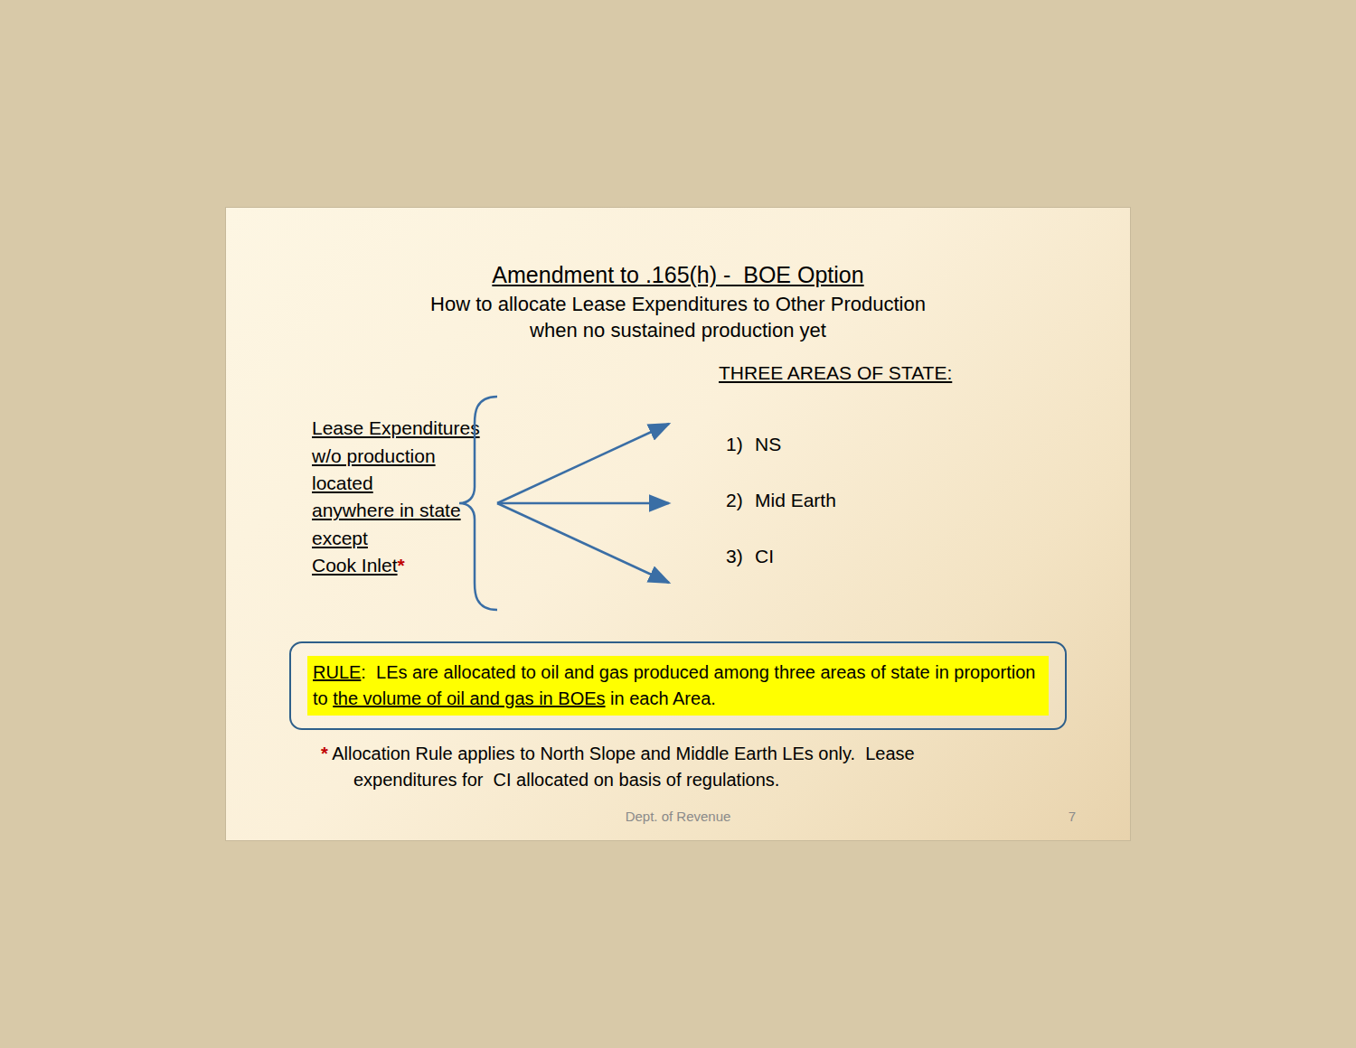Amendment to .165(h) - BOE Option
How to allocate Lease Expenditures to Other Production
when no sustained production yet
THREE AREAS OF STATE:
Lease Expenditures
w/o production
located
anywhere in state
except
Cook Inlet*
1) NS
2) Mid Earth
3) CI
RULE: LEs are allocated to oil and gas produced among three areas of state in proportion to the volume of oil and gas in BOEs in each Area.
* Allocation Rule applies to North Slope and Middle Earth LEs only. Lease expenditures for CI allocated on basis of regulations.
Dept. of Revenue
7